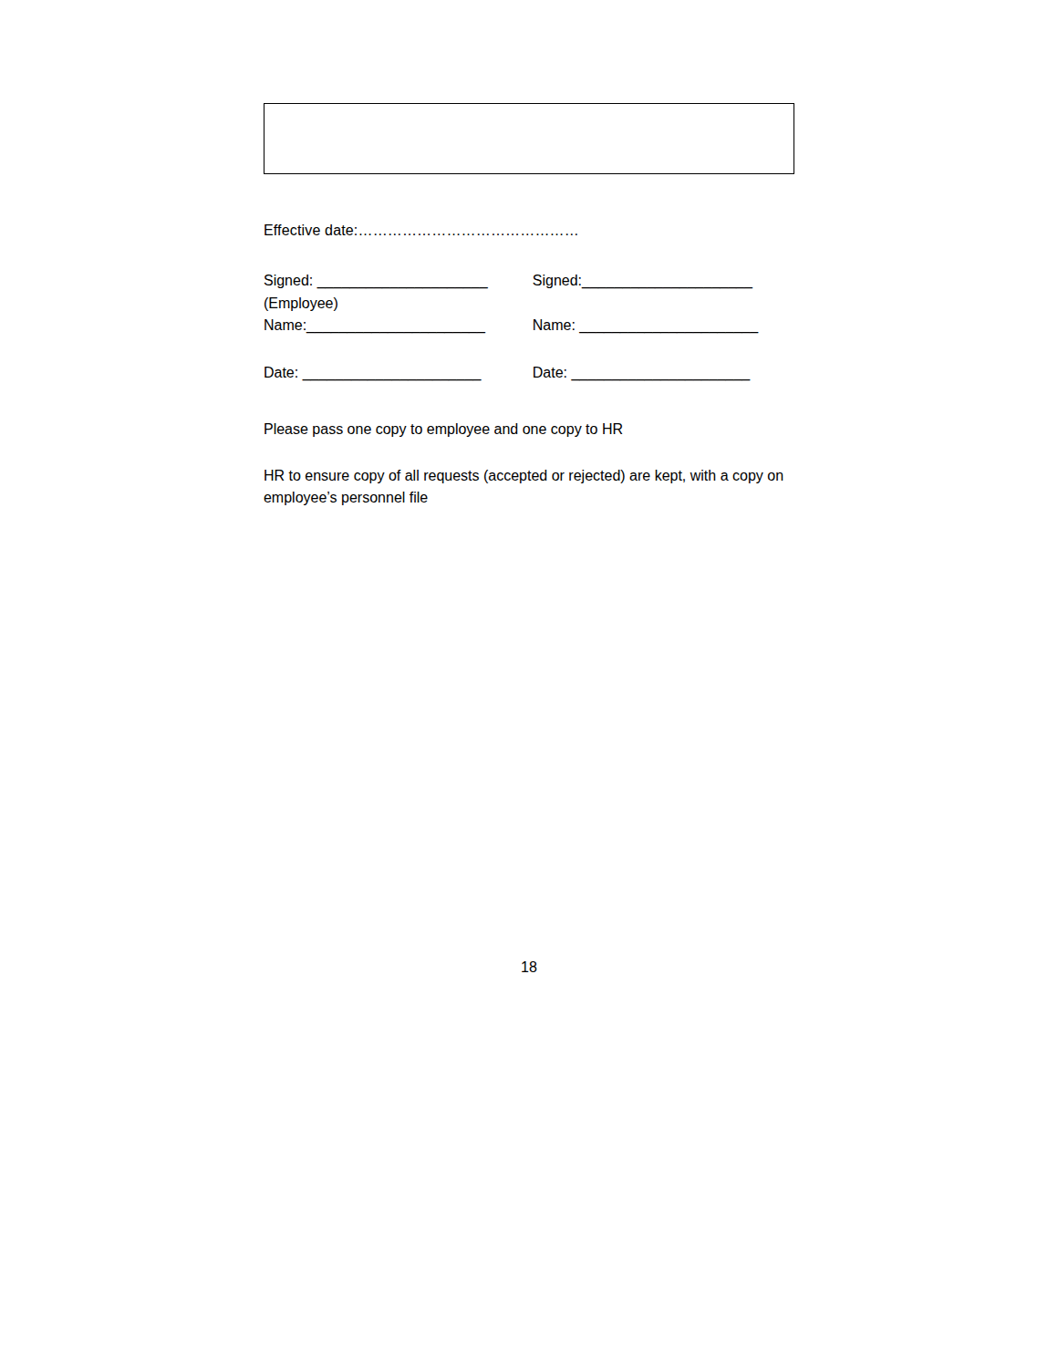Effective date:………………………………………
Signed: _____________________Signed:_____________________
(Employee)
Name:______________________Name: ______________________
Date: ______________________Date: ______________________
Please pass one copy to employee and one copy to HR
HR to ensure copy of all requests (accepted or rejected) are kept, with a copy on employee’s personnel file
18